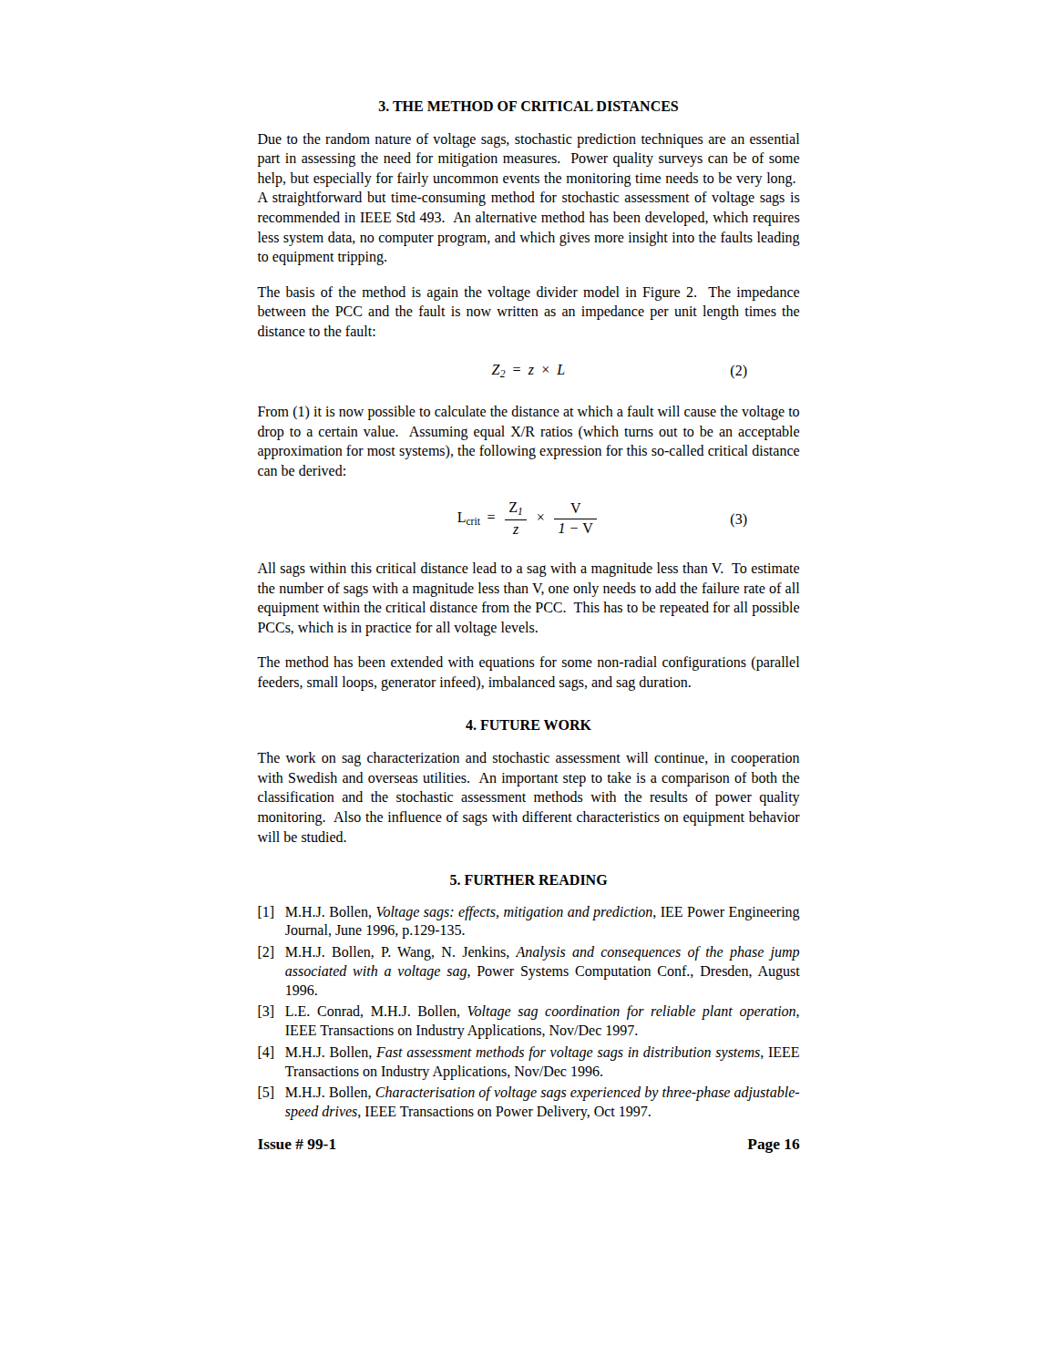3. THE METHOD OF CRITICAL DISTANCES
Due to the random nature of voltage sags, stochastic prediction techniques are an essential part in assessing the need for mitigation measures. Power quality surveys can be of some help, but especially for fairly uncommon events the monitoring time needs to be very long. A straightforward but time-consuming method for stochastic assessment of voltage sags is recommended in IEEE Std 493. An alternative method has been developed, which requires less system data, no computer program, and which gives more insight into the faults leading to equipment tripping.
The basis of the method is again the voltage divider model in Figure 2. The impedance between the PCC and the fault is now written as an impedance per unit length times the distance to the fault:
Z2 = z × L (2)
From (1) it is now possible to calculate the distance at which a fault will cause the voltage to drop to a certain value. Assuming equal X/R ratios (which turns out to be an acceptable approximation for most systems), the following expression for this so-called critical distance can be derived:
Lcrit = Z1 z × V 1 − V (3)
All sags within this critical distance lead to a sag with a magnitude less than V. To estimate the number of sags with a magnitude less than V, one only needs to add the failure rate of all equipment within the critical distance from the PCC. This has to be repeated for all possible PCCs, which is in practice for all voltage levels.
The method has been extended with equations for some non-radial configurations (parallel feeders, small loops, generator infeed), imbalanced sags, and sag duration.
4. FUTURE WORK
The work on sag characterization and stochastic assessment will continue, in cooperation with Swedish and overseas utilities. An important step to take is a comparison of both the classification and the stochastic assessment methods with the results of power quality monitoring. Also the influence of sags with different characteristics on equipment behavior will be studied.
5. FURTHER READING
[1] M.H.J. Bollen, Voltage sags: effects, mitigation and prediction, IEE Power Engineering Journal, June 1996, p.129-135.
[2] M.H.J. Bollen, P. Wang, N. Jenkins, Analysis and consequences of the phase jump associated with a voltage sag, Power Systems Computation Conf., Dresden, August 1996.
[3] L.E. Conrad, M.H.J. Bollen, Voltage sag coordination for reliable plant operation, IEEE Transactions on Industry Applications, Nov/Dec 1997.
[4] M.H.J. Bollen, Fast assessment methods for voltage sags in distribution systems, IEEE Transactions on Industry Applications, Nov/Dec 1996.
[5] M.H.J. Bollen, Characterisation of voltage sags experienced by three-phase adjustable-speed drives, IEEE Transactions on Power Delivery, Oct 1997.
Issue # 99-1 Page 16